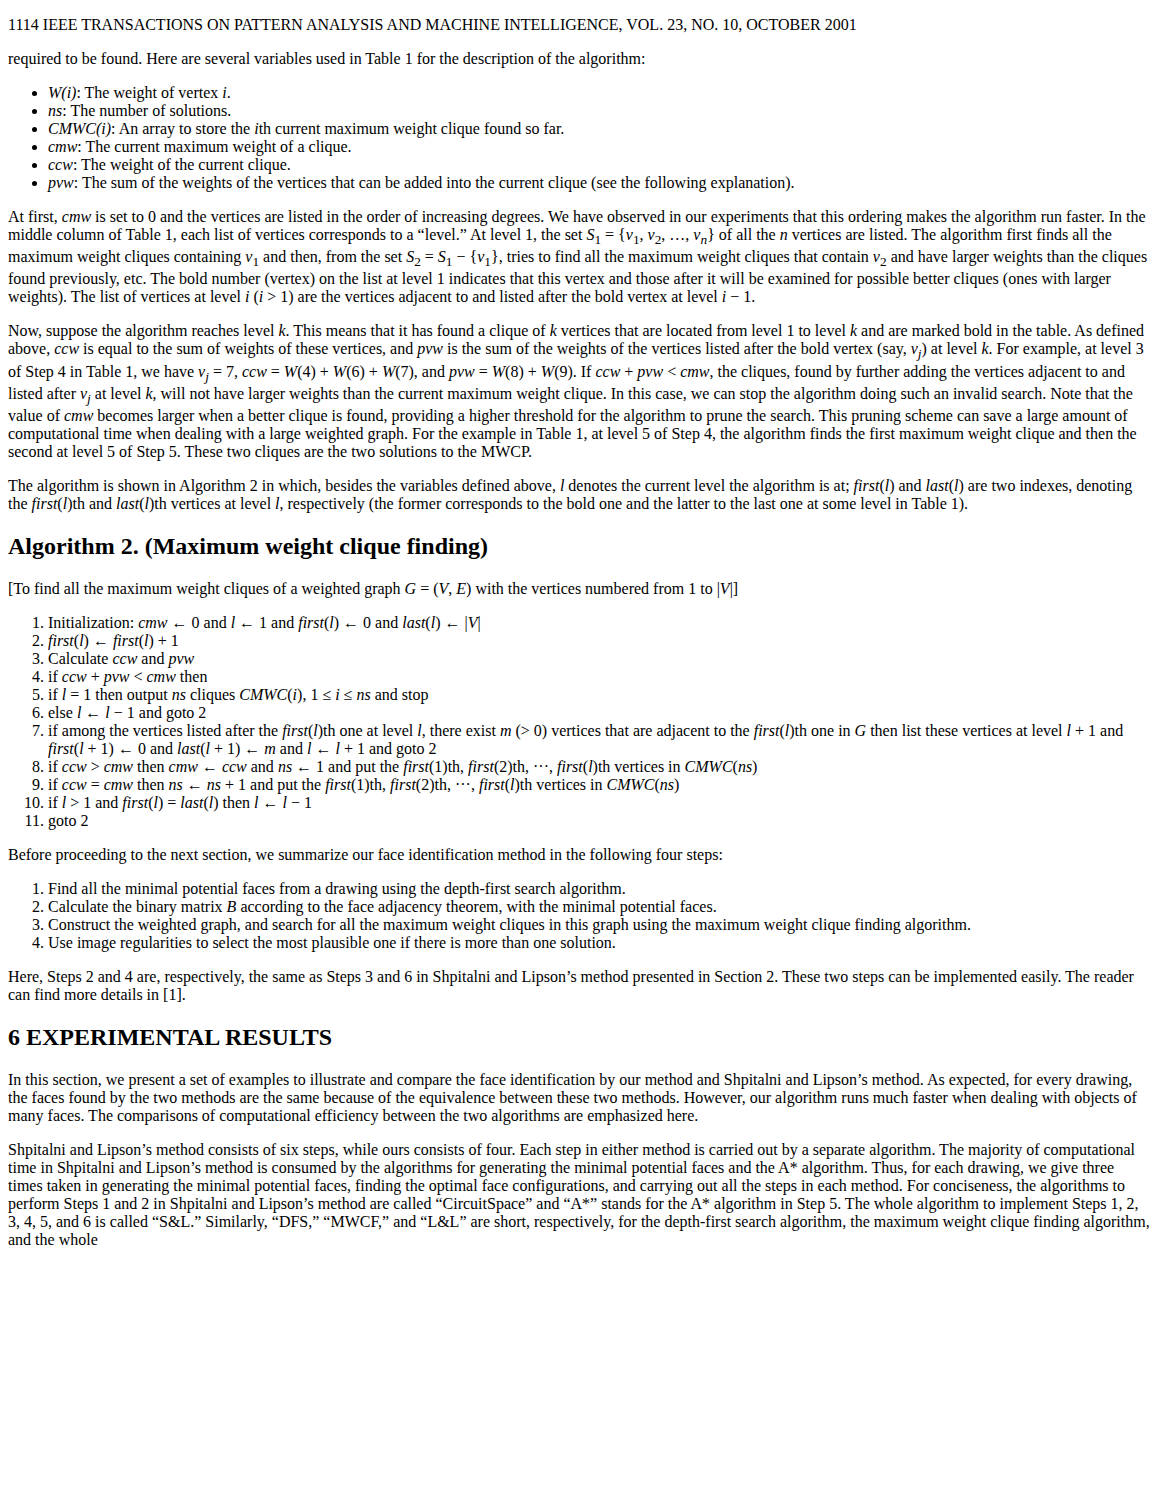1114 IEEE TRANSACTIONS ON PATTERN ANALYSIS AND MACHINE INTELLIGENCE, VOL. 23, NO. 10, OCTOBER 2001
required to be found. Here are several variables used in Table 1 for the description of the algorithm:
W(i): The weight of vertex i.
ns: The number of solutions.
CMWC(i): An array to store the ith current maximum weight clique found so far.
cmw: The current maximum weight of a clique.
ccw: The weight of the current clique.
pvw: The sum of the weights of the vertices that can be added into the current clique (see the following explanation).
At first, cmw is set to 0 and the vertices are listed in the order of increasing degrees. We have observed in our experiments that this ordering makes the algorithm run faster. In the middle column of Table 1, each list of vertices corresponds to a “level.” At level 1, the set S1 = {v1, v2, …, vn} of all the n vertices are listed. The algorithm first finds all the maximum weight cliques containing v1 and then, from the set S2 = S1 − {v1}, tries to find all the maximum weight cliques that contain v2 and have larger weights than the cliques found previously, etc. The bold number (vertex) on the list at level 1 indicates that this vertex and those after it will be examined for possible better cliques (ones with larger weights). The list of vertices at level i (i > 1) are the vertices adjacent to and listed after the bold vertex at level i − 1.
Now, suppose the algorithm reaches level k. This means that it has found a clique of k vertices that are located from level 1 to level k and are marked bold in the table. As defined above, ccw is equal to the sum of weights of these vertices, and pvw is the sum of the weights of the vertices listed after the bold vertex (say, vj) at level k. For example, at level 3 of Step 4 in Table 1, we have vj = 7, ccw = W(4) + W(6) + W(7), and pvw = W(8) + W(9). If ccw + pvw < cmw, the cliques, found by further adding the vertices adjacent to and listed after vj at level k, will not have larger weights than the current maximum weight clique. In this case, we can stop the algorithm doing such an invalid search. Note that the value of cmw becomes larger when a better clique is found, providing a higher threshold for the algorithm to prune the search. This pruning scheme can save a large amount of computational time when dealing with a large weighted graph. For the example in Table 1, at level 5 of Step 4, the algorithm finds the first maximum weight clique and then the second at level 5 of Step 5. These two cliques are the two solutions to the MWCP.
The algorithm is shown in Algorithm 2 in which, besides the variables defined above, l denotes the current level the algorithm is at; first(l) and last(l) are two indexes, denoting the first(l)th and last(l)th vertices at level l, respectively (the former corresponds to the bold one and the latter to the last one at some level in Table 1).
Algorithm 2. (Maximum weight clique finding)
[To find all the maximum weight cliques of a weighted graph G = (V, E) with the vertices numbered from 1 to |V|]
Initialization: cmw ← 0 and l ← 1 and first(l) ← 0 and last(l) ← |V|
first(l) ← first(l) + 1
Calculate ccw and pvw
if ccw + pvw < cmw then
if l = 1 then output ns cliques CMWC(i), 1 ≤ i ≤ ns and stop
else l ← l − 1 and goto 2
if among the vertices listed after the first(l)th one at level l, there exist m (> 0) vertices that are adjacent to the first(l)th one in G then list these vertices at level l + 1 and first(l + 1) ← 0 and last(l + 1) ← m and l ← l + 1 and goto 2
if ccw > cmw then cmw ← ccw and ns ← 1 and put the first(1)th, first(2)th, ···, first(l)th vertices in CMWC(ns)
if ccw = cmw then ns ← ns + 1 and put the first(1)th, first(2)th, ···, first(l)th vertices in CMWC(ns)
if l > 1 and first(l) = last(l) then l ← l − 1
goto 2
Before proceeding to the next section, we summarize our face identification method in the following four steps:
Find all the minimal potential faces from a drawing using the depth-first search algorithm.
Calculate the binary matrix B according to the face adjacency theorem, with the minimal potential faces.
Construct the weighted graph, and search for all the maximum weight cliques in this graph using the maximum weight clique finding algorithm.
Use image regularities to select the most plausible one if there is more than one solution.
Here, Steps 2 and 4 are, respectively, the same as Steps 3 and 6 in Shpitalni and Lipson’s method presented in Section 2. These two steps can be implemented easily. The reader can find more details in [1].
6 EXPERIMENTAL RESULTS
In this section, we present a set of examples to illustrate and compare the face identification by our method and Shpitalni and Lipson’s method. As expected, for every drawing, the faces found by the two methods are the same because of the equivalence between these two methods. However, our algorithm runs much faster when dealing with objects of many faces. The comparisons of computational efficiency between the two algorithms are emphasized here.
Shpitalni and Lipson’s method consists of six steps, while ours consists of four. Each step in either method is carried out by a separate algorithm. The majority of computational time in Shpitalni and Lipson’s method is consumed by the algorithms for generating the minimal potential faces and the A* algorithm. Thus, for each drawing, we give three times taken in generating the minimal potential faces, finding the optimal face configurations, and carrying out all the steps in each method. For conciseness, the algorithms to perform Steps 1 and 2 in Shpitalni and Lipson’s method are called “CircuitSpace” and “A*” stands for the A* algorithm in Step 5. The whole algorithm to implement Steps 1, 2, 3, 4, 5, and 6 is called “S&L.” Similarly, “DFS,” “MWCF,” and “L&L” are short, respectively, for the depth-first search algorithm, the maximum weight clique finding algorithm, and the whole